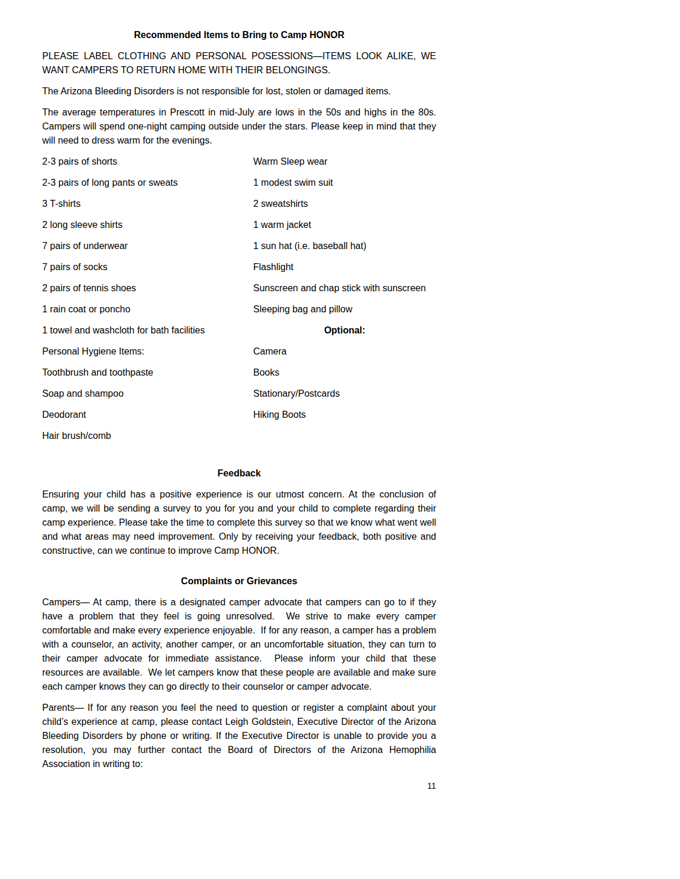Recommended Items to Bring to Camp HONOR
PLEASE LABEL CLOTHING AND PERSONAL POSESSIONS—ITEMS LOOK ALIKE, WE WANT CAMPERS TO RETURN HOME WITH THEIR BELONGINGS.
The Arizona Bleeding Disorders is not responsible for lost, stolen or damaged items.
The average temperatures in Prescott in mid-July are lows in the 50s and highs in the 80s. Campers will spend one-night camping outside under the stars. Please keep in mind that they will need to dress warm for the evenings.
| 2-3 pairs of shorts | Warm Sleep wear |
| 2-3 pairs of long pants or sweats | 1 modest swim suit |
| 3 T-shirts | 2 sweatshirts |
| 2 long sleeve shirts | 1 warm jacket |
| 7 pairs of underwear | 1 sun hat (i.e. baseball hat) |
| 7 pairs of socks | Flashlight |
| 2 pairs of tennis shoes | Sunscreen and chap stick with sunscreen |
| 1 rain coat or poncho | Sleeping bag and pillow |
| 1 towel and washcloth for bath facilities | Optional: |
| Personal Hygiene Items: | Camera |
| Toothbrush and toothpaste | Books |
| Soap and shampoo | Stationary/Postcards |
| Deodorant | Hiking Boots |
| Hair brush/comb | |
Feedback
Ensuring your child has a positive experience is our utmost concern. At the conclusion of camp, we will be sending a survey to you for you and your child to complete regarding their camp experience. Please take the time to complete this survey so that we know what went well and what areas may need improvement. Only by receiving your feedback, both positive and constructive, can we continue to improve Camp HONOR.
Complaints or Grievances
Campers— At camp, there is a designated camper advocate that campers can go to if they have a problem that they feel is going unresolved. We strive to make every camper comfortable and make every experience enjoyable. If for any reason, a camper has a problem with a counselor, an activity, another camper, or an uncomfortable situation, they can turn to their camper advocate for immediate assistance. Please inform your child that these resources are available. We let campers know that these people are available and make sure each camper knows they can go directly to their counselor or camper advocate.
Parents— If for any reason you feel the need to question or register a complaint about your child’s experience at camp, please contact Leigh Goldstein, Executive Director of the Arizona Bleeding Disorders by phone or writing. If the Executive Director is unable to provide you a resolution, you may further contact the Board of Directors of the Arizona Hemophilia Association in writing to:
11